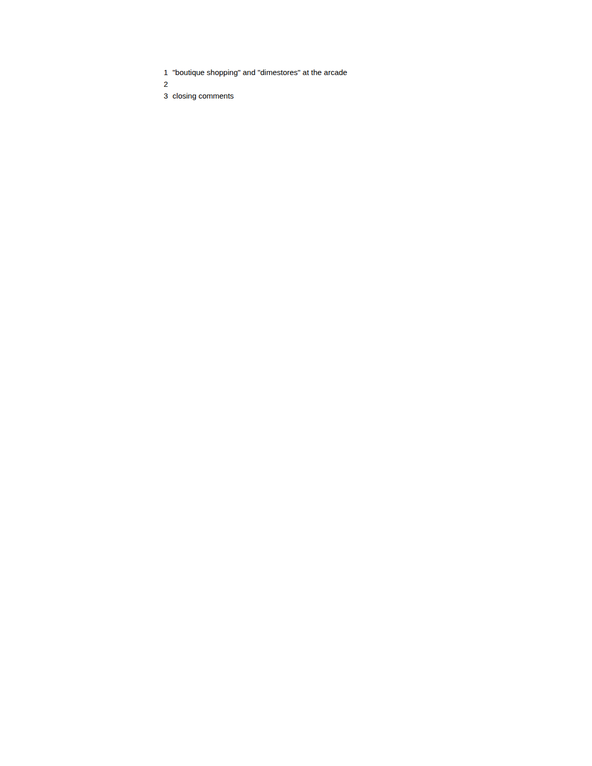1"boutique shopping" and "dimestores" at the arcade
2
3closing comments